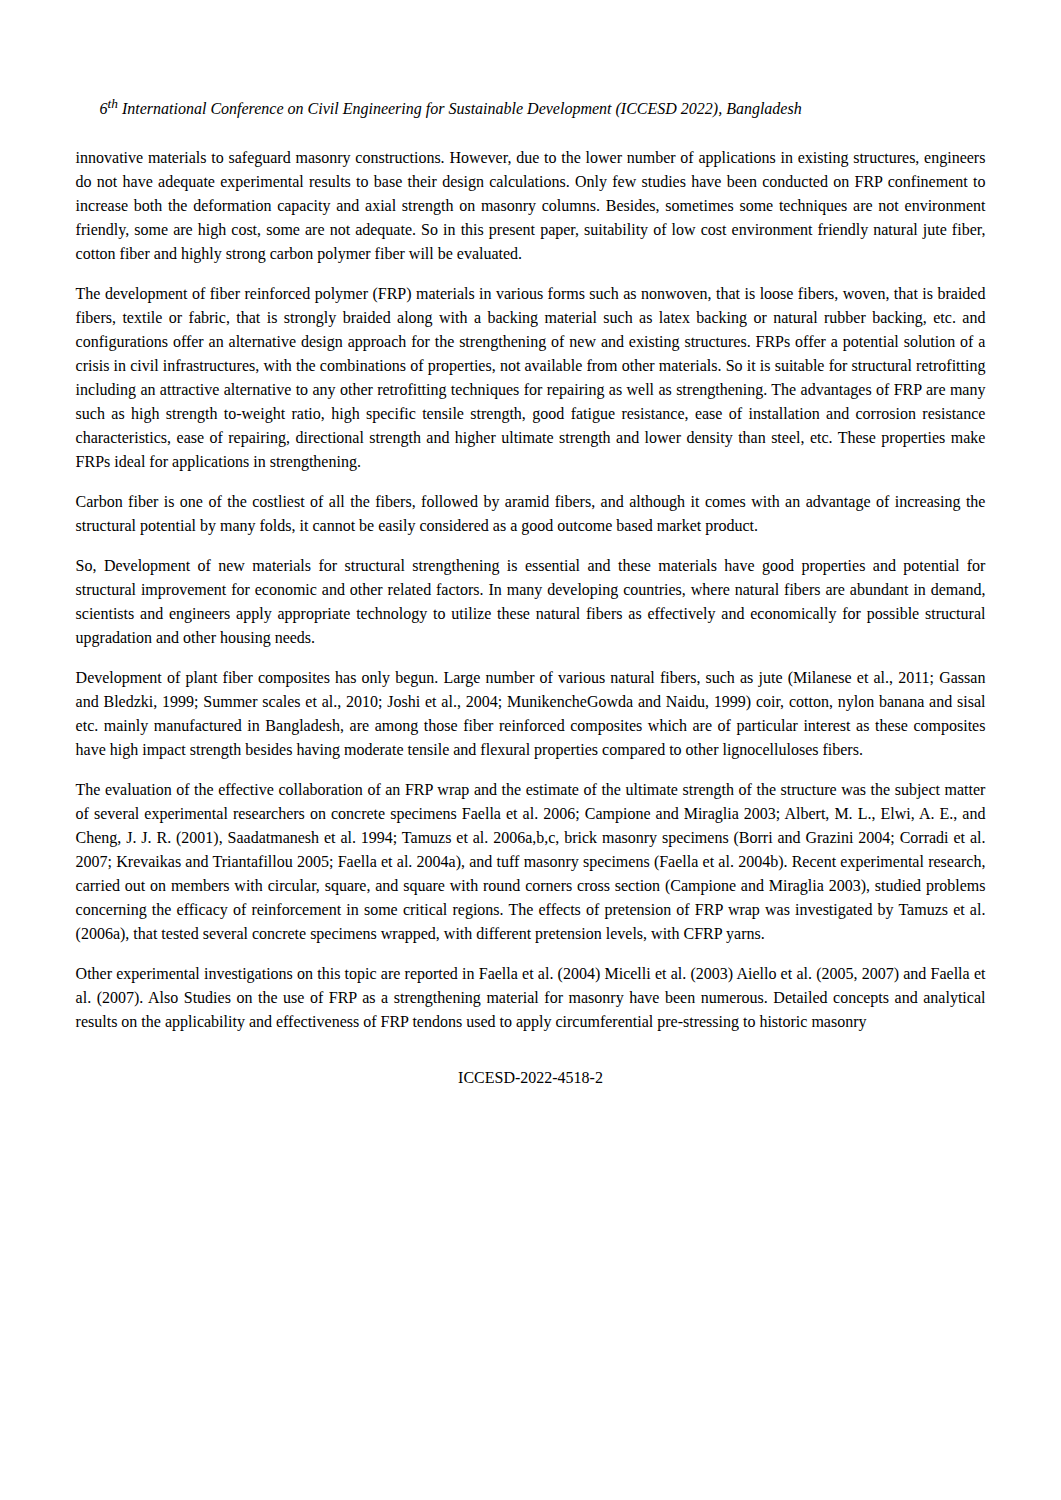6th International Conference on Civil Engineering for Sustainable Development (ICCESD 2022), Bangladesh
innovative materials to safeguard masonry constructions. However, due to the lower number of applications in existing structures, engineers do not have adequate experimental results to base their design calculations. Only few studies have been conducted on FRP confinement to increase both the deformation capacity and axial strength on masonry columns. Besides, sometimes some techniques are not environment friendly, some are high cost, some are not adequate. So in this present paper, suitability of low cost environment friendly natural jute fiber, cotton fiber and highly strong carbon polymer fiber will be evaluated.
The development of fiber reinforced polymer (FRP) materials in various forms such as nonwoven, that is loose fibers, woven, that is braided fibers, textile or fabric, that is strongly braided along with a backing material such as latex backing or natural rubber backing, etc. and configurations offer an alternative design approach for the strengthening of new and existing structures. FRPs offer a potential solution of a crisis in civil infrastructures, with the combinations of properties, not available from other materials. So it is suitable for structural retrofitting including an attractive alternative to any other retrofitting techniques for repairing as well as strengthening. The advantages of FRP are many such as high strength to-weight ratio, high specific tensile strength, good fatigue resistance, ease of installation and corrosion resistance characteristics, ease of repairing, directional strength and higher ultimate strength and lower density than steel, etc. These properties make FRPs ideal for applications in strengthening.
Carbon fiber is one of the costliest of all the fibers, followed by aramid fibers, and although it comes with an advantage of increasing the structural potential by many folds, it cannot be easily considered as a good outcome based market product.
So, Development of new materials for structural strengthening is essential and these materials have good properties and potential for structural improvement for economic and other related factors. In many developing countries, where natural fibers are abundant in demand, scientists and engineers apply appropriate technology to utilize these natural fibers as effectively and economically for possible structural upgradation and other housing needs.
Development of plant fiber composites has only begun. Large number of various natural fibers, such as jute (Milanese et al., 2011; Gassan and Bledzki, 1999; Summer scales et al., 2010; Joshi et al., 2004; MunikencheGowda and Naidu, 1999) coir, cotton, nylon banana and sisal etc. mainly manufactured in Bangladesh, are among those fiber reinforced composites which are of particular interest as these composites have high impact strength besides having moderate tensile and flexural properties compared to other lignocelluloses fibers.
The evaluation of the effective collaboration of an FRP wrap and the estimate of the ultimate strength of the structure was the subject matter of several experimental researchers on concrete specimens Faella et al. 2006; Campione and Miraglia 2003; Albert, M. L., Elwi, A. E., and Cheng, J. J. R. (2001), Saadatmanesh et al. 1994; Tamuzs et al. 2006a,b,c, brick masonry specimens (Borri and Grazini 2004; Corradi et al. 2007; Krevaikas and Triantafillou 2005; Faella et al. 2004a), and tuff masonry specimens (Faella et al. 2004b). Recent experimental research, carried out on members with circular, square, and square with round corners cross section (Campione and Miraglia 2003), studied problems concerning the efficacy of reinforcement in some critical regions. The effects of pretension of FRP wrap was investigated by Tamuzs et al. (2006a), that tested several concrete specimens wrapped, with different pretension levels, with CFRP yarns.
Other experimental investigations on this topic are reported in Faella et al. (2004) Micelli et al. (2003) Aiello et al. (2005, 2007) and Faella et al. (2007). Also Studies on the use of FRP as a strengthening material for masonry have been numerous. Detailed concepts and analytical results on the applicability and effectiveness of FRP tendons used to apply circumferential pre-stressing to historic masonry
ICCESD-2022-4518-2